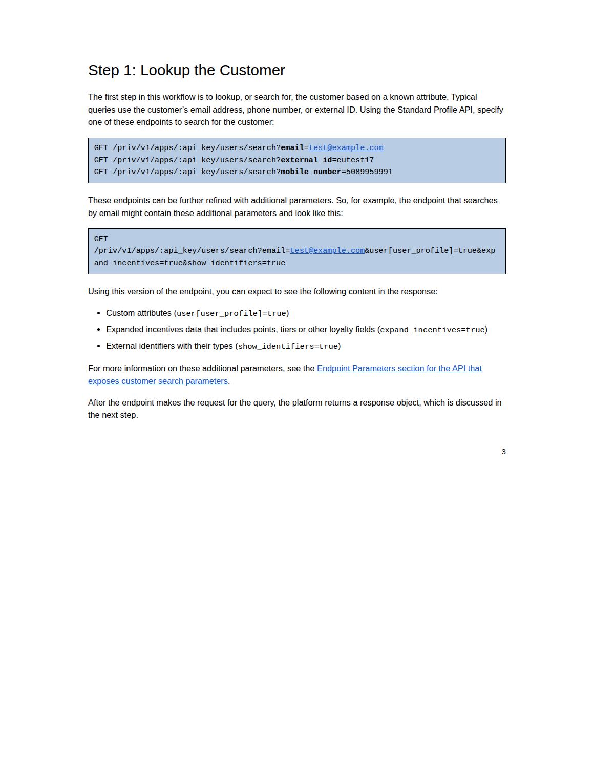Step 1: Lookup the Customer
The first step in this workflow is to lookup, or search for, the customer based on a known attribute. Typical queries use the customer’s email address, phone number, or external ID. Using the Standard Profile API, specify one of these endpoints to search for the customer:
GET /priv/v1/apps/:api_key/users/search?email=test@example.com
GET /priv/v1/apps/:api_key/users/search?external_id=eutest17
GET /priv/v1/apps/:api_key/users/search?mobile_number=5089959991
These endpoints can be further refined with additional parameters. So, for example, the endpoint that searches by email might contain these additional parameters and look like this:
GET
/priv/v1/apps/:api_key/users/search?email=test@example.com&user[user_profile]=true&expand_incentives=true&show_identifiers=true
Using this version of the endpoint, you can expect to see the following content in the response:
Custom attributes (user[user_profile]=true)
Expanded incentives data that includes points, tiers or other loyalty fields (expand_incentives=true)
External identifiers with their types (show_identifiers=true)
For more information on these additional parameters, see the Endpoint Parameters section for the API that exposes customer search parameters.
After the endpoint makes the request for the query, the platform returns a response object, which is discussed in the next step.
3